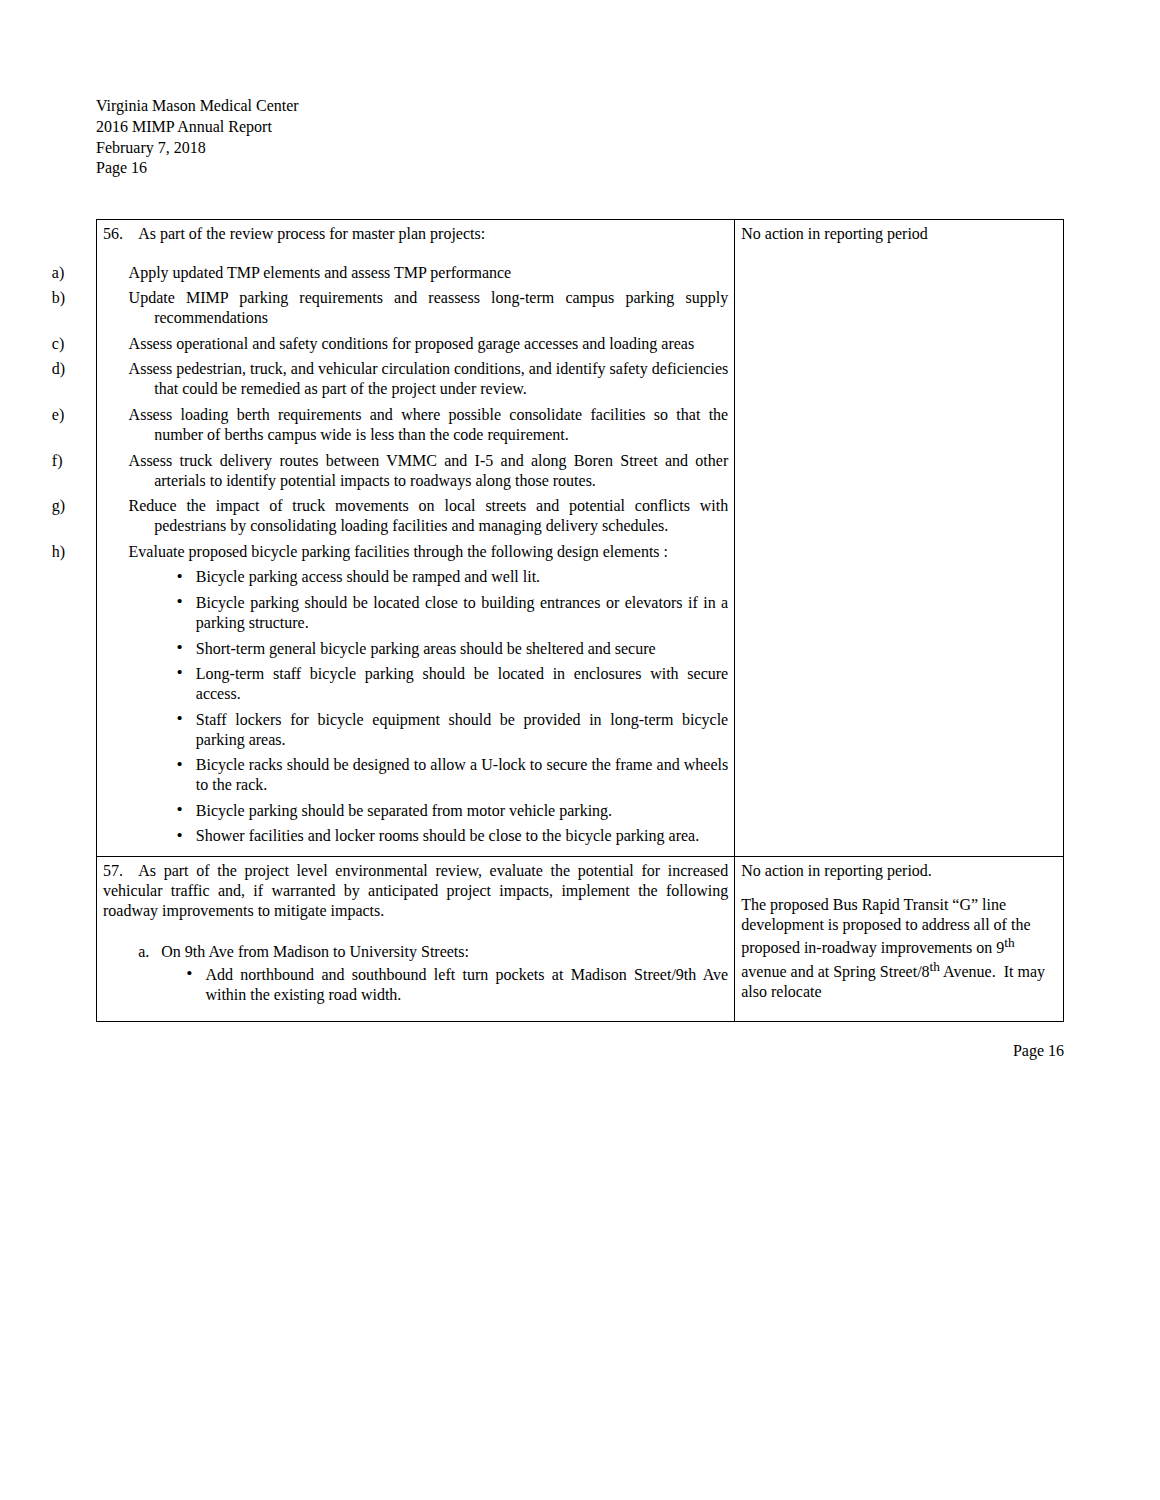Virginia Mason Medical Center
2016 MIMP Annual Report
February 7, 2018
Page 16
| 56. As part of the review process for master plan projects: a) Apply updated TMP elements and assess TMP performance b) Update MIMP parking requirements and reassess long-term campus parking supply recommendations c) Assess operational and safety conditions for proposed garage accesses and loading areas d) Assess pedestrian, truck, and vehicular circulation conditions, and identify safety deficiencies that could be remedied as part of the project under review. e) Assess loading berth requirements and where possible consolidate facilities so that the number of berths campus wide is less than the code requirement. f) Assess truck delivery routes between VMMC and I-5 and along Boren Street and other arterials to identify potential impacts to roadways along those routes. g) Reduce the impact of truck movements on local streets and potential conflicts with pedestrians by consolidating loading facilities and managing delivery schedules. h) Evaluate proposed bicycle parking facilities through the following design elements : Bicycle parking access should be ramped and well lit. Bicycle parking should be located close to building entrances or elevators if in a parking structure. Short-term general bicycle parking areas should be sheltered and secure Long-term staff bicycle parking should be located in enclosures with secure access. Staff lockers for bicycle equipment should be provided in long-term bicycle parking areas. Bicycle racks should be designed to allow a U-lock to secure the frame and wheels to the rack. Bicycle parking should be separated from motor vehicle parking. Shower facilities and locker rooms should be close to the bicycle parking area. | No action in reporting period |
| 57. As part of the project level environmental review, evaluate the potential for increased vehicular traffic and, if warranted by anticipated project impacts, implement the following roadway improvements to mitigate impacts. a. On 9th Ave from Madison to University Streets: Add northbound and southbound left turn pockets at Madison Street/9th Ave within the existing road width. | No action in reporting period. The proposed Bus Rapid Transit “G” line development is proposed to address all of the proposed in-roadway improvements on 9 th avenue and at Spring Street/8 th Avenue. It may also relocate |
Page 16